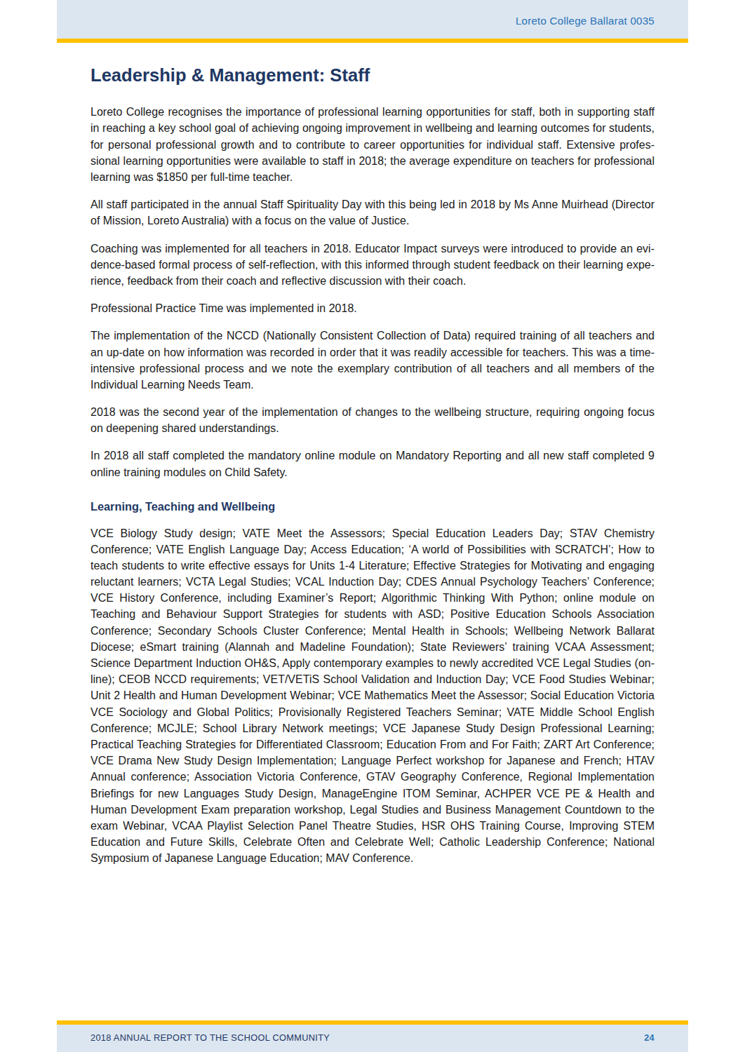Loreto College Ballarat 0035
Leadership & Management: Staff
Loreto College recognises the importance of professional learning opportunities for staff, both in supporting staff in reaching a key school goal of achieving ongoing improvement in wellbeing and learning outcomes for students, for personal professional growth and to contribute to career opportunities for individual staff. Extensive professional learning opportunities were available to staff in 2018; the average expenditure on teachers for professional learning was $1850 per full-time teacher.
All staff participated in the annual Staff Spirituality Day with this being led in 2018 by Ms Anne Muirhead (Director of Mission, Loreto Australia) with a focus on the value of Justice.
Coaching was implemented for all teachers in 2018. Educator Impact surveys were introduced to provide an evidence-based formal process of self-reflection, with this informed through student feedback on their learning experience, feedback from their coach and reflective discussion with their coach.
Professional Practice Time was implemented in 2018.
The implementation of the NCCD (Nationally Consistent Collection of Data) required training of all teachers and an up-date on how information was recorded in order that it was readily accessible for teachers. This was a time-intensive professional process and we note the exemplary contribution of all teachers and all members of the Individual Learning Needs Team.
2018 was the second year of the implementation of changes to the wellbeing structure, requiring ongoing focus on deepening shared understandings.
In 2018 all staff completed the mandatory online module on Mandatory Reporting and all new staff completed 9 online training modules on Child Safety.
Learning, Teaching and Wellbeing
VCE Biology Study design; VATE Meet the Assessors; Special Education Leaders Day; STAV Chemistry Conference; VATE English Language Day; Access Education; ‘A world of Possibilities with SCRATCH’; How to teach students to write effective essays for Units 1-4 Literature; Effective Strategies for Motivating and engaging reluctant learners; VCTA Legal Studies; VCAL Induction Day; CDES Annual Psychology Teachers’ Conference; VCE History Conference, including Examiner’s Report; Algorithmic Thinking With Python; online module on Teaching and Behaviour Support Strategies for students with ASD; Positive Education Schools Association Conference; Secondary Schools Cluster Conference; Mental Health in Schools; Wellbeing Network Ballarat Diocese; eSmart training (Alannah and Madeline Foundation); State Reviewers’ training VCAA Assessment; Science Department Induction OH&S, Apply contemporary examples to newly accredited VCE Legal Studies (on-line); CEOB NCCD requirements; VET/VETiS School Validation and Induction Day; VCE Food Studies Webinar; Unit 2 Health and Human Development Webinar; VCE Mathematics Meet the Assessor; Social Education Victoria VCE Sociology and Global Politics; Provisionally Registered Teachers Seminar; VATE Middle School English Conference; MCJLE; School Library Network meetings; VCE Japanese Study Design Professional Learning; Practical Teaching Strategies for Differentiated Classroom; Education From and For Faith; ZART Art Conference; VCE Drama New Study Design Implementation; Language Perfect workshop for Japanese and French; HTAV Annual conference; Association Victoria Conference, GTAV Geography Conference, Regional Implementation Briefings for new Languages Study Design, ManageEngine ITOM Seminar, ACHPER VCE PE & Health and Human Development Exam preparation workshop, Legal Studies and Business Management Countdown to the exam Webinar, VCAA Playlist Selection Panel Theatre Studies, HSR OHS Training Course, Improving STEM Education and Future Skills, Celebrate Often and Celebrate Well; Catholic Leadership Conference; National Symposium of Japanese Language Education; MAV Conference.
2018 ANNUAL REPORT TO THE SCHOOL COMMUNITY 24